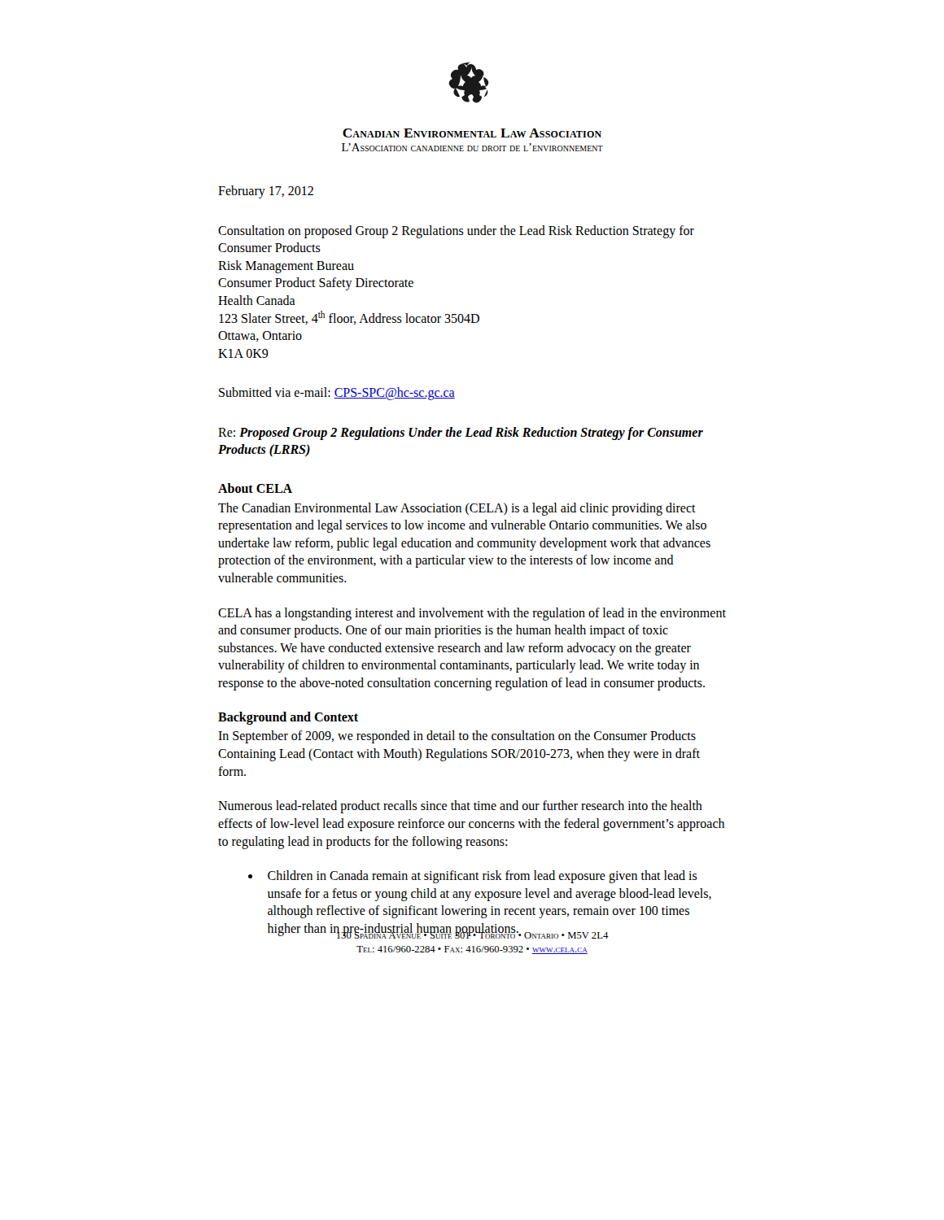Canadian Environmental Law Association
L’Association canadienne du droit de l’environnement
February 17, 2012
Consultation on proposed Group 2 Regulations under the Lead Risk Reduction Strategy for
Consumer Products
Risk Management Bureau
Consumer Product Safety Directorate
Health Canada
123 Slater Street, 4th floor, Address locator 3504D
Ottawa, Ontario
K1A 0K9
Submitted via e-mail: CPS-SPC@hc-sc.gc.ca
Re: Proposed Group 2 Regulations Under the Lead Risk Reduction Strategy for Consumer Products (LRRS)
About CELA
The Canadian Environmental Law Association (CELA) is a legal aid clinic providing direct representation and legal services to low income and vulnerable Ontario communities. We also undertake law reform, public legal education and community development work that advances protection of the environment, with a particular view to the interests of low income and vulnerable communities.
CELA has a longstanding interest and involvement with the regulation of lead in the environment and consumer products. One of our main priorities is the human health impact of toxic substances. We have conducted extensive research and law reform advocacy on the greater vulnerability of children to environmental contaminants, particularly lead. We write today in response to the above-noted consultation concerning regulation of lead in consumer products.
Background and Context
In September of 2009, we responded in detail to the consultation on the Consumer Products Containing Lead (Contact with Mouth) Regulations SOR/2010-273, when they were in draft form.
Numerous lead-related product recalls since that time and our further research into the health effects of low-level lead exposure reinforce our concerns with the federal government’s approach to regulating lead in products for the following reasons:
Children in Canada remain at significant risk from lead exposure given that lead is unsafe for a fetus or young child at any exposure level and average blood-lead levels, although reflective of significant lowering in recent years, remain over 100 times higher than in pre-industrial human populations.
130 Spadina Avenue • Suite 301 • Toronto • Ontario • M5V 2L4
Tel: 416/960-2284 • Fax: 416/960-9392 • www.cela.ca